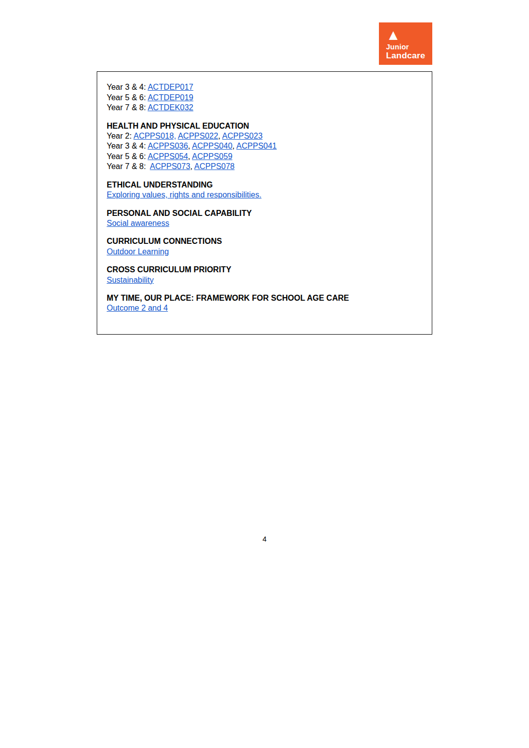▲
Junior Landcare
Year 3 & 4: ACTDEP017
Year 5 & 6: ACTDEP019
Year 7 & 8: ACTDEK032
HEALTH AND PHYSICAL EDUCATION
Year 2: ACPPS018, ACPPS022, ACPPS023
Year 3 & 4: ACPPS036, ACPPS040, ACPPS041
Year 5 & 6: ACPPS054, ACPPS059
Year 7 & 8: ACPPS073, ACPPS078
ETHICAL UNDERSTANDING
Exploring values, rights and responsibilities.
PERSONAL AND SOCIAL CAPABILITY
Social awareness
CURRICULUM CONNECTIONS
Outdoor Learning
CROSS CURRICULUM PRIORITY
Sustainability
MY TIME, OUR PLACE: FRAMEWORK FOR SCHOOL AGE CARE
Outcome 2 and 4
4